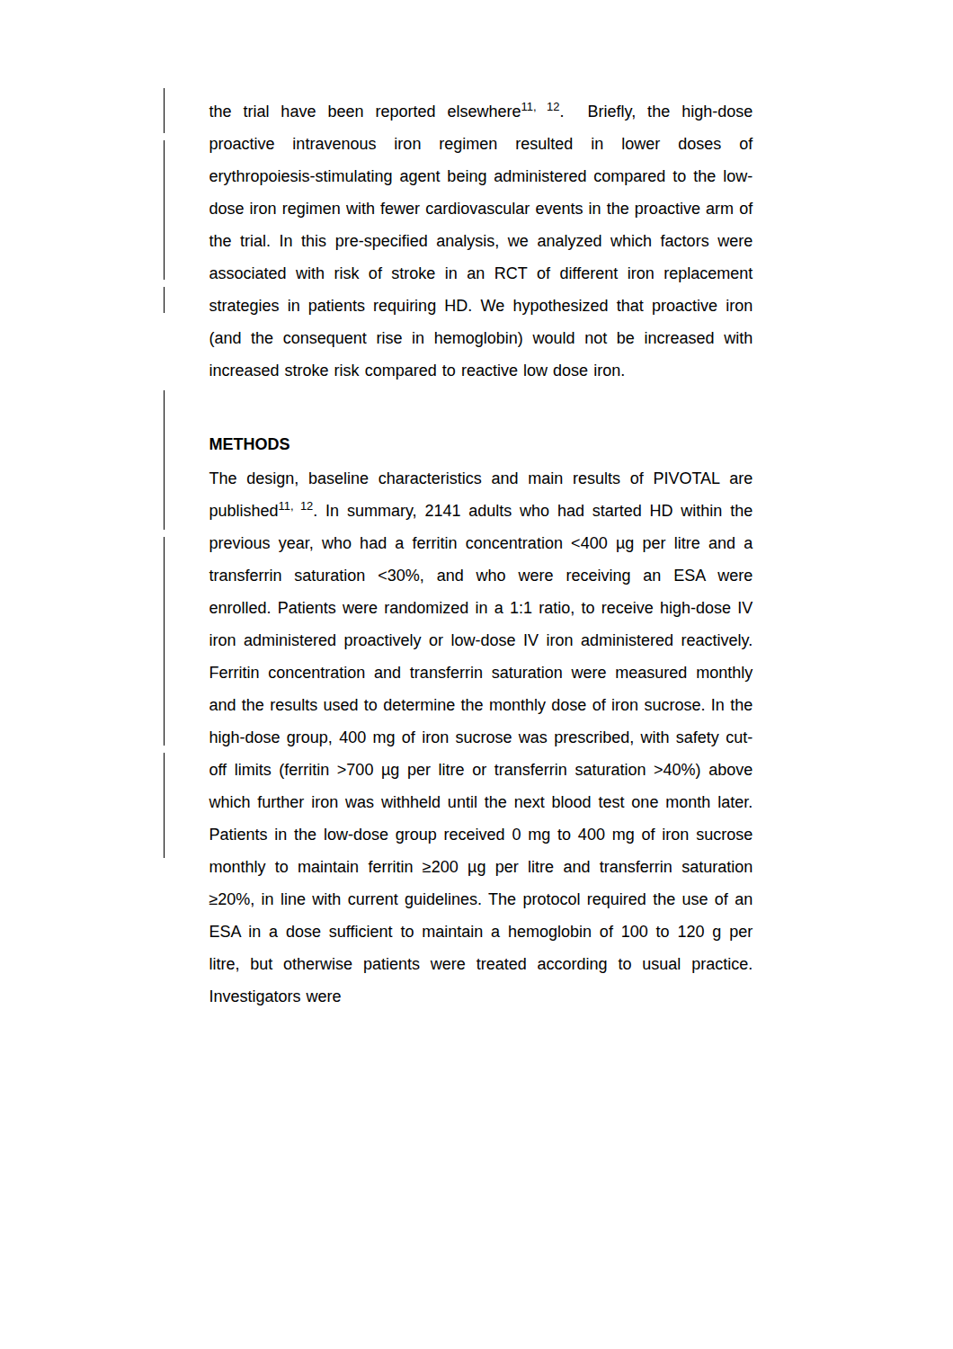the trial have been reported elsewhere11, 12. Briefly, the high-dose proactive intravenous iron regimen resulted in lower doses of erythropoiesis-stimulating agent being administered compared to the low-dose iron regimen with fewer cardiovascular events in the proactive arm of the trial. In this pre-specified analysis, we analyzed which factors were associated with risk of stroke in an RCT of different iron replacement strategies in patients requiring HD. We hypothesized that proactive iron (and the consequent rise in hemoglobin) would not be increased with increased stroke risk compared to reactive low dose iron.
METHODS
The design, baseline characteristics and main results of PIVOTAL are published11, 12. In summary, 2141 adults who had started HD within the previous year, who had a ferritin concentration <400 µg per litre and a transferrin saturation <30%, and who were receiving an ESA were enrolled. Patients were randomized in a 1:1 ratio, to receive high-dose IV iron administered proactively or low-dose IV iron administered reactively. Ferritin concentration and transferrin saturation were measured monthly and the results used to determine the monthly dose of iron sucrose. In the high-dose group, 400 mg of iron sucrose was prescribed, with safety cut-off limits (ferritin >700 µg per litre or transferrin saturation >40%) above which further iron was withheld until the next blood test one month later. Patients in the low-dose group received 0 mg to 400 mg of iron sucrose monthly to maintain ferritin ≥200 µg per litre and transferrin saturation ≥20%, in line with current guidelines. The protocol required the use of an ESA in a dose sufficient to maintain a hemoglobin of 100 to 120 g per litre, but otherwise patients were treated according to usual practice. Investigators were